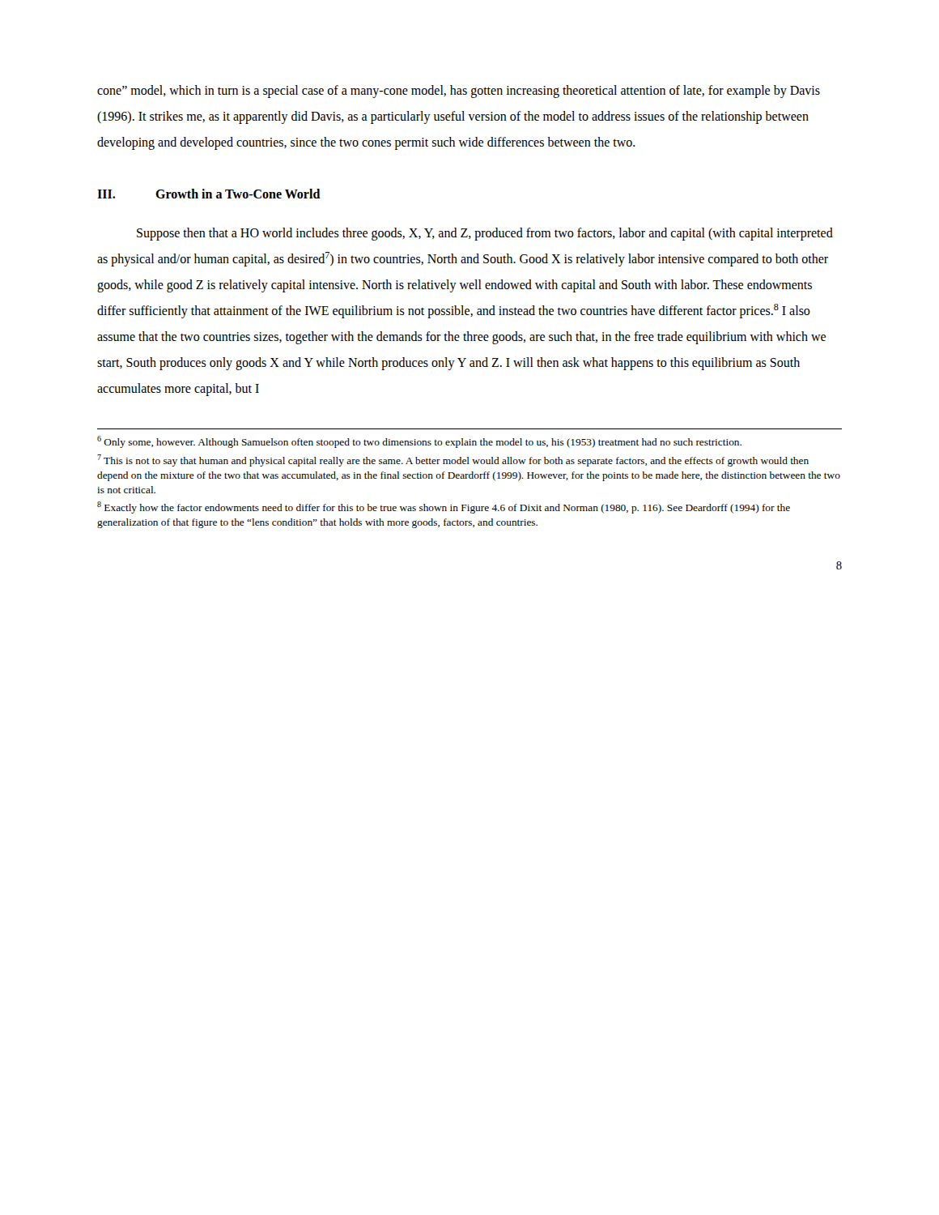cone” model, which in turn is a special case of a many-cone model, has gotten increasing theoretical attention of late, for example by Davis (1996). It strikes me, as it apparently did Davis, as a particularly useful version of the model to address issues of the relationship between developing and developed countries, since the two cones permit such wide differences between the two.
III. Growth in a Two-Cone World
Suppose then that a HO world includes three goods, X, Y, and Z, produced from two factors, labor and capital (with capital interpreted as physical and/or human capital, as desired7) in two countries, North and South. Good X is relatively labor intensive compared to both other goods, while good Z is relatively capital intensive. North is relatively well endowed with capital and South with labor. These endowments differ sufficiently that attainment of the IWE equilibrium is not possible, and instead the two countries have different factor prices.8 I also assume that the two countries sizes, together with the demands for the three goods, are such that, in the free trade equilibrium with which we start, South produces only goods X and Y while North produces only Y and Z. I will then ask what happens to this equilibrium as South accumulates more capital, but I
6 Only some, however. Although Samuelson often stooped to two dimensions to explain the model to us, his (1953) treatment had no such restriction.
7 This is not to say that human and physical capital really are the same. A better model would allow for both as separate factors, and the effects of growth would then depend on the mixture of the two that was accumulated, as in the final section of Deardorff (1999). However, for the points to be made here, the distinction between the two is not critical.
8 Exactly how the factor endowments need to differ for this to be true was shown in Figure 4.6 of Dixit and Norman (1980, p. 116). See Deardorff (1994) for the generalization of that figure to the “lens condition” that holds with more goods, factors, and countries.
8